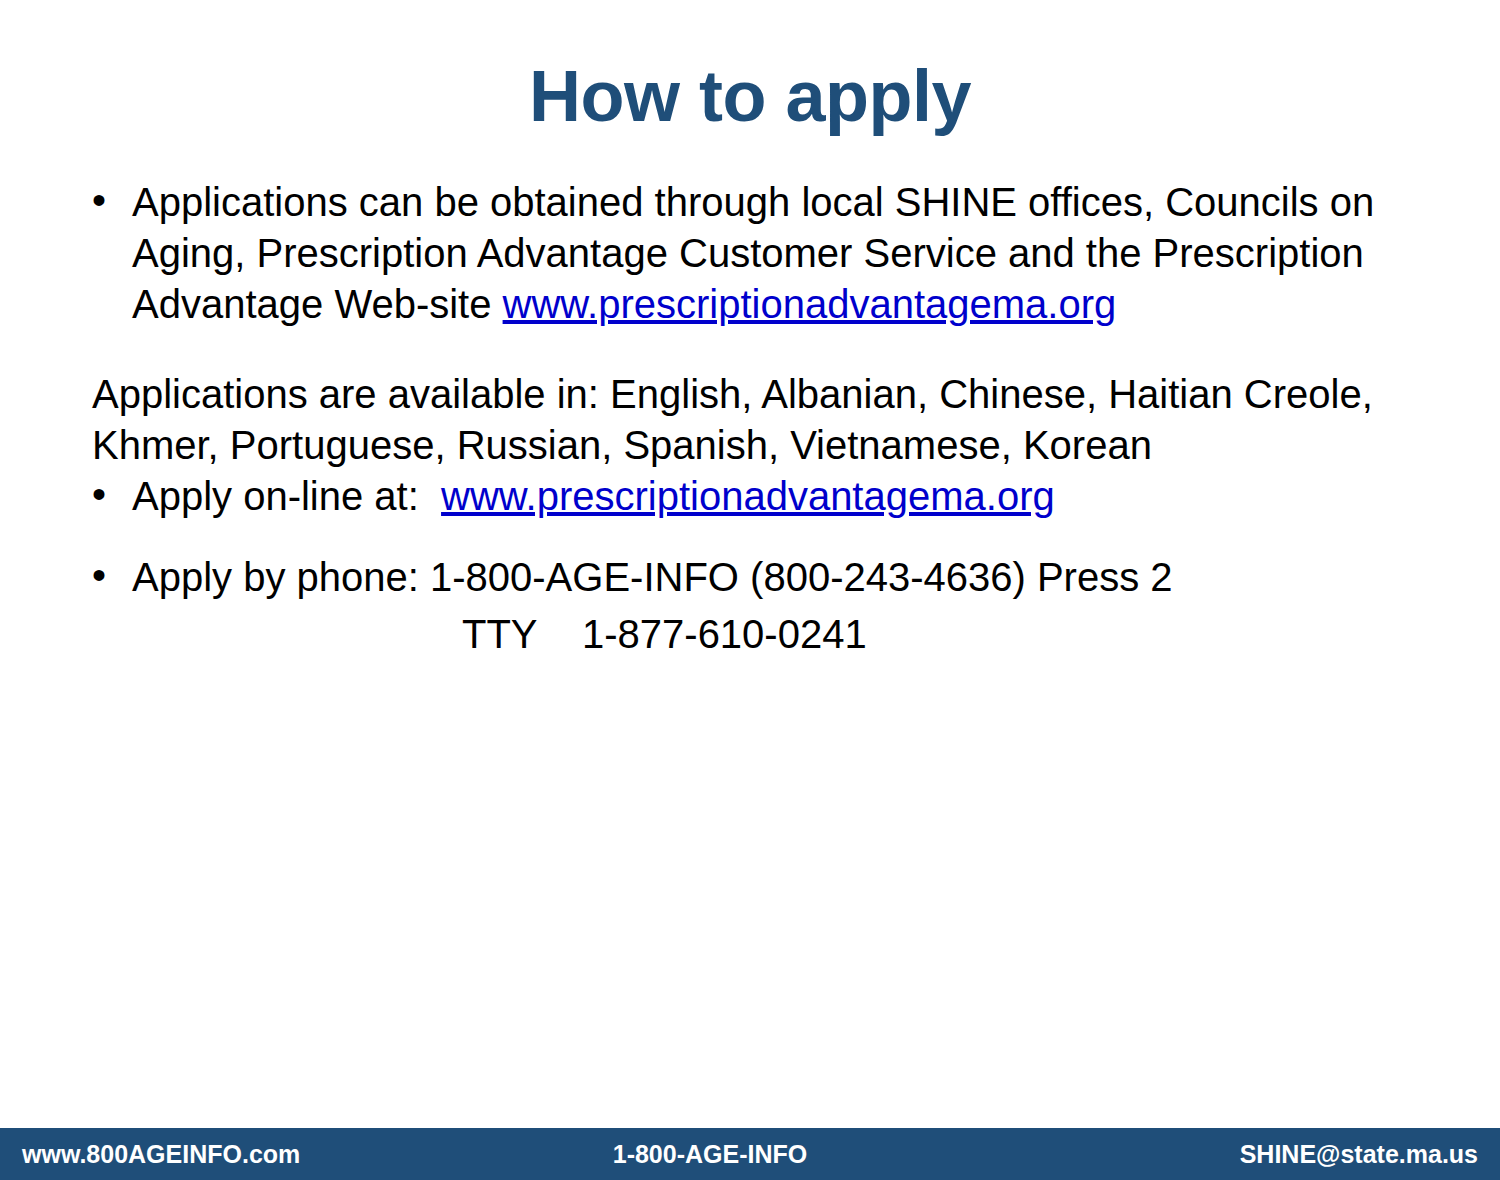How to apply
Applications can be obtained through local SHINE offices, Councils on Aging, Prescription Advantage Customer Service and the Prescription Advantage Web-site www.prescriptionadvantagema.org
Applications are available in: English, Albanian, Chinese, Haitian Creole, Khmer, Portuguese, Russian, Spanish, Vietnamese, Korean
Apply on-line at: www.prescriptionadvantagema.org
Apply by phone: 1-800-AGE-INFO (800-243-4636) Press 2 TTY 1-877-610-0241
www.800AGEINFO.com
1-800-AGE-INFO
SHINE@state.ma.us